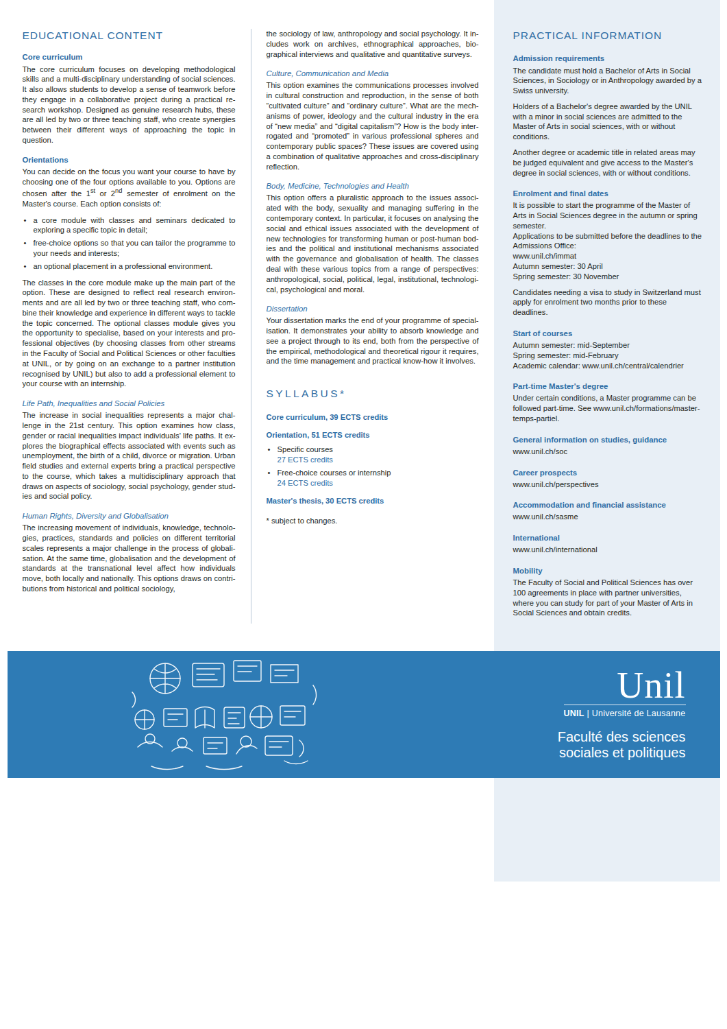Educational content
Core curriculum
The core curriculum focuses on developing methodological skills and a multi-disciplinary understanding of social sciences. It also allows students to develop a sense of teamwork before they engage in a collaborative project during a practical research workshop. Designed as genuine research hubs, these are all led by two or three teaching staff, who create synergies between their different ways of approaching the topic in question.
Orientations
You can decide on the focus you want your course to have by choosing one of the four options available to you. Options are chosen after the 1st or 2nd semester of enrolment on the Master's course. Each option consists of:
a core module with classes and seminars dedicated to exploring a specific topic in detail;
free-choice options so that you can tailor the programme to your needs and interests;
an optional placement in a professional environment.
The classes in the core module make up the main part of the option. These are designed to reflect real research environments and are all led by two or three teaching staff, who combine their knowledge and experience in different ways to tackle the topic concerned. The optional classes module gives you the opportunity to specialise, based on your interests and professional objectives (by choosing classes from other streams in the Faculty of Social and Political Sciences or other faculties at UNIL, or by going on an exchange to a partner institution recognised by UNIL) but also to add a professional element to your course with an internship.
Life Path, Inequalities and Social Policies
The increase in social inequalities represents a major challenge in the 21st century. This option examines how class, gender or racial inequalities impact individuals' life paths. It explores the biographical effects associated with events such as unemployment, the birth of a child, divorce or migration. Urban field studies and external experts bring a practical perspective to the course, which takes a multidisciplinary approach that draws on aspects of sociology, social psychology, gender studies and social policy.
Human Rights, Diversity and Globalisation
The increasing movement of individuals, knowledge, technologies, practices, standards and policies on different territorial scales represents a major challenge in the process of globalisation. At the same time, globalisation and the development of standards at the transnational level affect how individuals move, both locally and nationally. This options draws on contributions from historical and political sociology,
the sociology of law, anthropology and social psychology. It includes work on archives, ethnographical approaches, biographical interviews and qualitative and quantitative surveys.
Culture, Communication and Media
This option examines the communications processes involved in cultural construction and reproduction, in the sense of both “cultivated culture” and “ordinary culture”. What are the mechanisms of power, ideology and the cultural industry in the era of “new media” and “digital capitalism”? How is the body interrogated and “promoted” in various professional spheres and contemporary public spaces? These issues are covered using a combination of qualitative approaches and cross-disciplinary reflection.
Body, Medicine, Technologies and Health
This option offers a pluralistic approach to the issues associated with the body, sexuality and managing suffering in the contemporary context. In particular, it focuses on analysing the social and ethical issues associated with the development of new technologies for transforming human or post-human bodies and the political and institutional mechanisms associated with the governance and globalisation of health. The classes deal with these various topics from a range of perspectives: anthropological, social, political, legal, institutional, technological, psychological and moral.
Dissertation
Your dissertation marks the end of your programme of specialisation. It demonstrates your ability to absorb knowledge and see a project through to its end, both from the perspective of the empirical, methodological and theoretical rigour it requires, and the time management and practical know-how it involves.
Syllabus*
Core curriculum, 39 ECTS credits
Orientation, 51 ECTS credits
Specific courses
27 ECTS credits
Free-choice courses or internship
24 ECTS credits
Master's thesis, 30 ECTS credits
* subject to changes.
Practical information
Admission requirements
The candidate must hold a Bachelor of Arts in Social Sciences, in Sociology or in Anthropology awarded by a Swiss university.
Holders of a Bachelor's degree awarded by the UNIL with a minor in social sciences are admitted to the Master of Arts in social sciences, with or without conditions.
Another degree or academic title in related areas may be judged equivalent and give access to the Master's degree in social sciences, with or without conditions.
Enrolment and final dates
It is possible to start the programme of the Master of Arts in Social Sciences degree in the autumn or spring semester.
Applications to be submitted before the deadlines to the Admissions Office:
www.unil.ch/immat
Autumn semester: 30 April
Spring semester: 30 November
Candidates needing a visa to study in Switzerland must apply for enrolment two months prior to these deadlines.
Start of courses
Autumn semester: mid-September
Spring semester: mid-February
Academic calendar: www.unil.ch/central/calendrier
Part-time Master's degree
Under certain conditions, a Master programme can be followed part-time. See www.unil.ch/formations/master-temps-partiel.
General information on studies, guidance
www.unil.ch/soc
Career prospects
www.unil.ch/perspectives
Accommodation and financial assistance
www.unil.ch/sasme
International
www.unil.ch/international
Mobility
The Faculty of Social and Political Sciences has over 100 agreements in place with partner universities, where you can study for part of your Master of Arts in Social Sciences and obtain credits.
Unil
UNIL | Université de Lausanne
Faculté des sciences
sociales et politiques